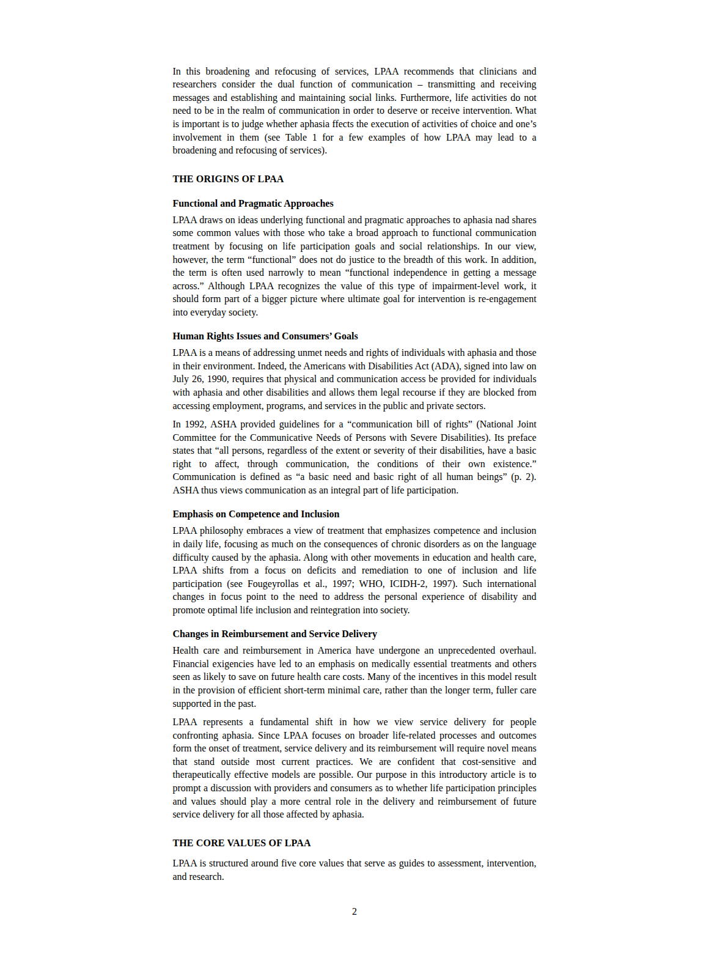In this broadening and refocusing of services, LPAA recommends that clinicians and researchers consider the dual function of communication – transmitting and receiving messages and establishing and maintaining social links. Furthermore, life activities do not need to be in the realm of communication in order to deserve or receive intervention. What is important is to judge whether aphasia ffects the execution of activities of choice and one’s involvement in them (see Table 1 for a few examples of how LPAA may lead to a broadening and refocusing of services).
THE ORIGINS OF LPAA
Functional and Pragmatic Approaches
LPAA draws on ideas underlying functional and pragmatic approaches to aphasia nad shares some common values with those who take a broad approach to functional communication treatment by focusing on life participation goals and social relationships. In our view, however, the term “functional” does not do justice to the breadth of this work. In addition, the term is often used narrowly to mean “functional independence in getting a message across.” Although LPAA recognizes the value of this type of impairment-level work, it should form part of a bigger picture where ultimate goal for intervention is re-engagement into everyday society.
Human Rights Issues and Consumers’ Goals
LPAA is a means of addressing unmet needs and rights of individuals with aphasia and those in their environment. Indeed, the Americans with Disabilities Act (ADA), signed into law on July 26, 1990, requires that physical and communication access be provided for individuals with aphasia and other disabilities and allows them legal recourse if they are blocked from accessing employment, programs, and services in the public and private sectors.
In 1992, ASHA provided guidelines for a “communication bill of rights” (National Joint Committee for the Communicative Needs of Persons with Severe Disabilities). Its preface states that “all persons, regardless of the extent or severity of their disabilities, have a basic right to affect, through communication, the conditions of their own existence.” Communication is defined as “a basic need and basic right of all human beings” (p. 2). ASHA thus views communication as an integral part of life participation.
Emphasis on Competence and Inclusion
LPAA philosophy embraces a view of treatment that emphasizes competence and inclusion in daily life, focusing as much on the consequences of chronic disorders as on the language difficulty caused by the aphasia. Along with other movements in education and health care, LPAA shifts from a focus on deficits and remediation to one of inclusion and life participation (see Fougeyrollas et al., 1997; WHO, ICIDH-2, 1997). Such international changes in focus point to the need to address the personal experience of disability and promote optimal life inclusion and reintegration into society.
Changes in Reimbursement and Service Delivery
Health care and reimbursement in America have undergone an unprecedented overhaul. Financial exigencies have led to an emphasis on medically essential treatments and others seen as likely to save on future health care costs. Many of the incentives in this model result in the provision of efficient short-term minimal care, rather than the longer term, fuller care supported in the past.
LPAA represents a fundamental shift in how we view service delivery for people confronting aphasia. Since LPAA focuses on broader life-related processes and outcomes form the onset of treatment, service delivery and its reimbursement will require novel means that stand outside most current practices. We are confident that cost-sensitive and therapeutically effective models are possible. Our purpose in this introductory article is to prompt a discussion with providers and consumers as to whether life participation principles and values should play a more central role in the delivery and reimbursement of future service delivery for all those affected by aphasia.
THE CORE VALUES OF LPAA
LPAA is structured around five core values that serve as guides to assessment, intervention, and research.
2